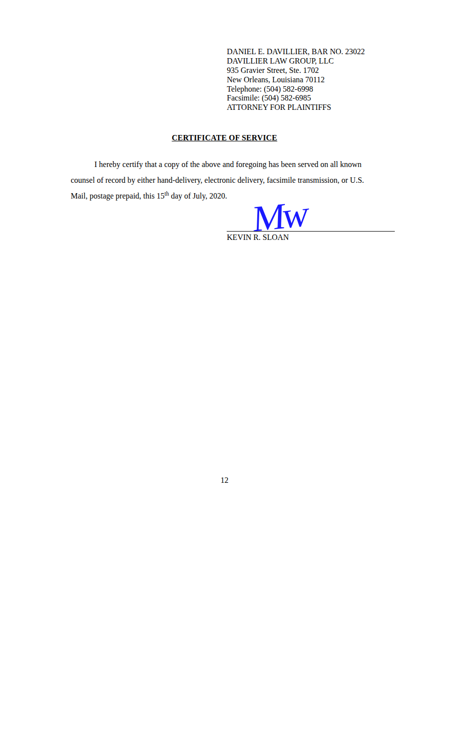DANIEL E. DAVILLIER, BAR NO. 23022
DAVILLIER LAW GROUP, LLC
935 Gravier Street, Ste. 1702
New Orleans, Louisiana 70112
Telephone: (504) 582-6998
Facsimile: (504) 582-6985
ATTORNEY FOR PLAINTIFFS
CERTIFICATE OF SERVICE
I hereby certify that a copy of the above and foregoing has been served on all known counsel of record by either hand-delivery, electronic delivery, facsimile transmission, or U.S. Mail, postage prepaid, this 15th day of July, 2020.
Mw
KEVIN R. SLOAN
12